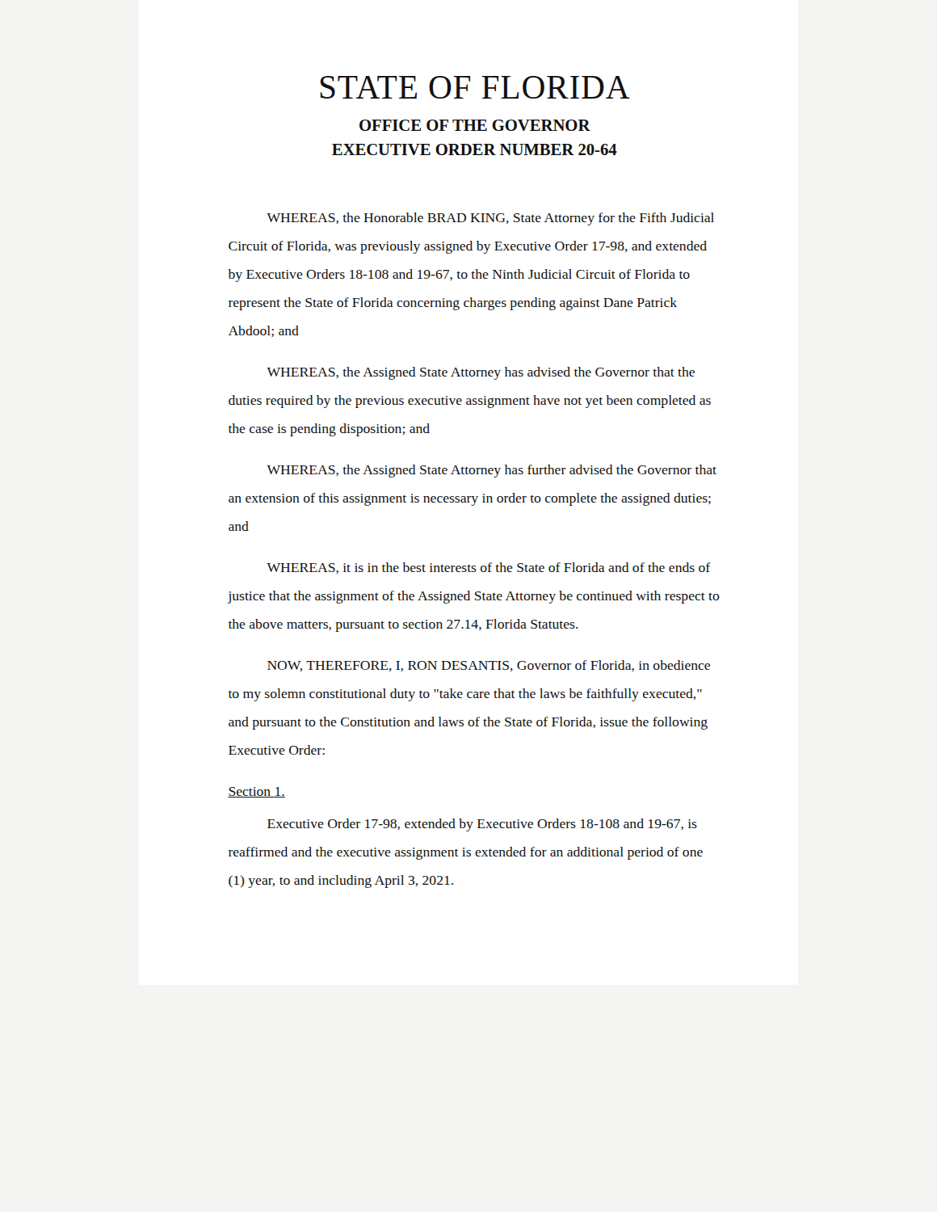STATE OF FLORIDA
OFFICE OF THE GOVERNOR
EXECUTIVE ORDER NUMBER 20-64
WHEREAS, the Honorable BRAD KING, State Attorney for the Fifth Judicial Circuit of Florida, was previously assigned by Executive Order 17-98, and extended by Executive Orders 18-108 and 19-67, to the Ninth Judicial Circuit of Florida to represent the State of Florida concerning charges pending against Dane Patrick Abdool; and
WHEREAS, the Assigned State Attorney has advised the Governor that the duties required by the previous executive assignment have not yet been completed as the case is pending disposition; and
WHEREAS, the Assigned State Attorney has further advised the Governor that an extension of this assignment is necessary in order to complete the assigned duties; and
WHEREAS, it is in the best interests of the State of Florida and of the ends of justice that the assignment of the Assigned State Attorney be continued with respect to the above matters, pursuant to section 27.14, Florida Statutes.
NOW, THEREFORE, I, RON DESANTIS, Governor of Florida, in obedience to my solemn constitutional duty to "take care that the laws be faithfully executed," and pursuant to the Constitution and laws of the State of Florida, issue the following Executive Order:
Section 1.
Executive Order 17-98, extended by Executive Orders 18-108 and 19-67, is reaffirmed and the executive assignment is extended for an additional period of one (1) year, to and including April 3, 2021.